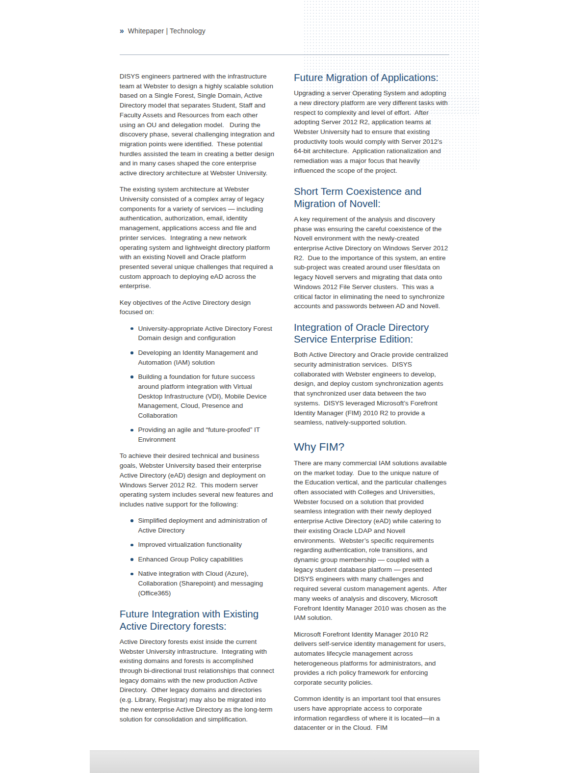» Whitepaper | Technology
DISYS engineers partnered with the infrastructure team at Webster to design a highly scalable solution based on a Single Forest, Single Domain, Active Directory model that separates Student, Staff and Faculty Assets and Resources from each other using an OU and delegation model. During the discovery phase, several challenging integration and migration points were identified. These potential hurdles assisted the team in creating a better design and in many cases shaped the core enterprise active directory architecture at Webster University.
The existing system architecture at Webster University consisted of a complex array of legacy components for a variety of services — including authentication, authorization, email, identity management, applications access and file and printer services. Integrating a new network operating system and lightweight directory platform with an existing Novell and Oracle platform presented several unique challenges that required a custom approach to deploying eAD across the enterprise.
Key objectives of the Active Directory design focused on:
University-appropriate Active Directory Forest Domain design and configuration
Developing an Identity Management and Automation (IAM) solution
Building a foundation for future success around platform integration with Virtual Desktop Infrastructure (VDI), Mobile Device Management, Cloud, Presence and Collaboration
Providing an agile and “future-proofed” IT Environment
To achieve their desired technical and business goals, Webster University based their enterprise Active Directory (eAD) design and deployment on Windows Server 2012 R2. This modern server operating system includes several new features and includes native support for the following:
Simplified deployment and administration of Active Directory
Improved virtualization functionality
Enhanced Group Policy capabilities
Native integration with Cloud (Azure), Collaboration (Sharepoint) and messaging (Office365)
Future Integration with Existing Active Directory forests:
Active Directory forests exist inside the current Webster University infrastructure. Integrating with existing domains and forests is accomplished through bi-directional trust relationships that connect legacy domains with the new production Active Directory. Other legacy domains and directories (e.g. Library, Registrar) may also be migrated into the new enterprise Active Directory as the long-term solution for consolidation and simplification.
Future Migration of Applications:
Upgrading a server Operating System and adopting a new directory platform are very different tasks with respect to complexity and level of effort. After adopting Server 2012 R2, application teams at Webster University had to ensure that existing productivity tools would comply with Server 2012’s 64-bit architecture. Application rationalization and remediation was a major focus that heavily influenced the scope of the project.
Short Term Coexistence and Migration of Novell:
A key requirement of the analysis and discovery phase was ensuring the careful coexistence of the Novell environment with the newly-created enterprise Active Directory on Windows Server 2012 R2. Due to the importance of this system, an entire sub-project was created around user files/data on legacy Novell servers and migrating that data onto Windows 2012 File Server clusters. This was a critical factor in eliminating the need to synchronize accounts and passwords between AD and Novell.
Integration of Oracle Directory Service Enterprise Edition:
Both Active Directory and Oracle provide centralized security administration services. DISYS collaborated with Webster engineers to develop, design, and deploy custom synchronization agents that synchronized user data between the two systems. DISYS leveraged Microsoft’s Forefront Identity Manager (FIM) 2010 R2 to provide a seamless, natively-supported solution.
Why FIM?
There are many commercial IAM solutions available on the market today. Due to the unique nature of the Education vertical, and the particular challenges often associated with Colleges and Universities, Webster focused on a solution that provided seamless integration with their newly deployed enterprise Active Directory (eAD) while catering to their existing Oracle LDAP and Novell environments. Webster’s specific requirements regarding authentication, role transitions, and dynamic group membership — coupled with a legacy student database platform — presented DISYS engineers with many challenges and required several custom management agents. After many weeks of analysis and discovery, Microsoft Forefront Identity Manager 2010 was chosen as the IAM solution.
Microsoft Forefront Identity Manager 2010 R2 delivers self-service identity management for users, automates lifecycle management across heterogeneous platforms for administrators, and provides a rich policy framework for enforcing corporate security policies.
Common identity is an important tool that ensures users have appropriate access to corporate information regardless of where it is located—in a datacenter or in the Cloud. FIM